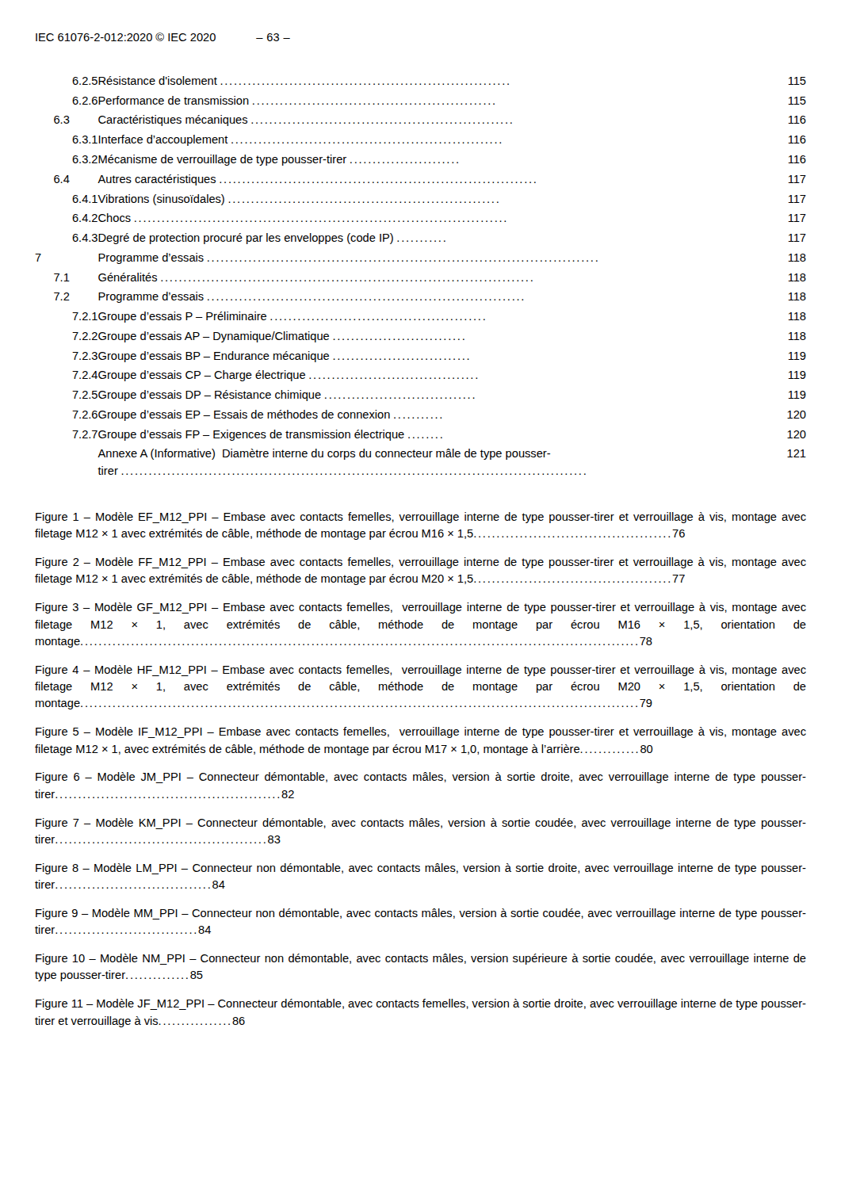IEC 61076-2-012:2020 © IEC 2020 – 63 –
| 6.2.5 | Résistance d'isolement ............................................................... | 115 |
| 6.2.6 | Performance de transmission ..................................................... | 115 |
| 6.3 | Caractéristiques mécaniques ......................................................... | 116 |
| 6.3.1 | Interface d’accouplement ........................................................... | 116 |
| 6.3.2 | Mécanisme de verrouillage de type pousser-tirer ........................ | 116 |
| 6.4 | Autres caractéristiques ..................................................................... | 117 |
| 6.4.1 | Vibrations (sinusoïdales) ........................................................... | 117 |
| 6.4.2 | Chocs ................................................................................. | 117 |
| 6.4.3 | Degré de protection procuré par les enveloppes (code IP) ........... | 117 |
| 7 | Programme d’essais ..................................................................................... | 118 |
| 7.1 | Généralités ................................................................................. | 118 |
| 7.2 | Programme d’essais ..................................................................... | 118 |
| 7.2.1 | Groupe d’essais P – Préliminaire ............................................... | 118 |
| 7.2.2 | Groupe d’essais AP – Dynamique/Climatique ............................. | 118 |
| 7.2.3 | Groupe d’essais BP – Endurance mécanique .............................. | 119 |
| 7.2.4 | Groupe d’essais CP – Charge électrique ..................................... | 119 |
| 7.2.5 | Groupe d’essais DP – Résistance chimique ................................. | 119 |
| 7.2.6 | Groupe d’essais EP – Essais de méthodes de connexion ........... | 120 |
| 7.2.7 | Groupe d’essais FP – Exigences de transmission électrique ........ | 120 |
| | Annexe A (Informative) Diamètre interne du corps du connecteur mâle de type pousser-tirer ..................................................................................................... | 121 |
Figure 1 – Modèle EF_M12_PPI – Embase avec contacts femelles, verrouillage interne de type pousser-tirer et verrouillage à vis, montage avec filetage M12 × 1 avec extrémités de câble, méthode de montage par écrou M16 × 1,5........................................... 76
Figure 2 – Modèle FF_M12_PPI – Embase avec contacts femelles, verrouillage interne de type pousser-tirer et verrouillage à vis, montage avec filetage M12 × 1 avec extrémités de câble, méthode de montage par écrou M20 × 1,5........................................... 77
Figure 3 – Modèle GF_M12_PPI – Embase avec contacts femelles, verrouillage interne de type pousser-tirer et verrouillage à vis, montage avec filetage M12 × 1, avec extrémités de câble, méthode de montage par écrou M16 × 1,5, orientation de montage......................................................................................................................... 78
Figure 4 – Modèle HF_M12_PPI – Embase avec contacts femelles, verrouillage interne de type pousser-tirer et verrouillage à vis, montage avec filetage M12 × 1, avec extrémités de câble, méthode de montage par écrou M20 × 1,5, orientation de montage......................................................................................................................... 79
Figure 5 – Modèle IF_M12_PPI – Embase avec contacts femelles, verrouillage interne de type pousser-tirer et verrouillage à vis, montage avec filetage M12 × 1, avec extrémités de câble, méthode de montage par écrou M17 × 1,0, montage à l’arrière............. 80
Figure 6 – Modèle JM_PPI – Connecteur démontable, avec contacts mâles, version à sortie droite, avec verrouillage interne de type pousser-tirer................................................. 82
Figure 7 – Modèle KM_PPI – Connecteur démontable, avec contacts mâles, version à sortie coudée, avec verrouillage interne de type pousser-tirer.............................................. 83
Figure 8 – Modèle LM_PPI – Connecteur non démontable, avec contacts mâles, version à sortie droite, avec verrouillage interne de type pousser-tirer.................................. 84
Figure 9 – Modèle MM_PPI – Connecteur non démontable, avec contacts mâles, version à sortie coudée, avec verrouillage interne de type pousser-tirer............................... 84
Figure 10 – Modèle NM_PPI – Connecteur non démontable, avec contacts mâles, version supérieure à sortie coudée, avec verrouillage interne de type pousser-tirer.............. 85
Figure 11 – Modèle JF_M12_PPI – Connecteur démontable, avec contacts femelles, version à sortie droite, avec verrouillage interne de type pousser-tirer et verrouillage à vis................ 86